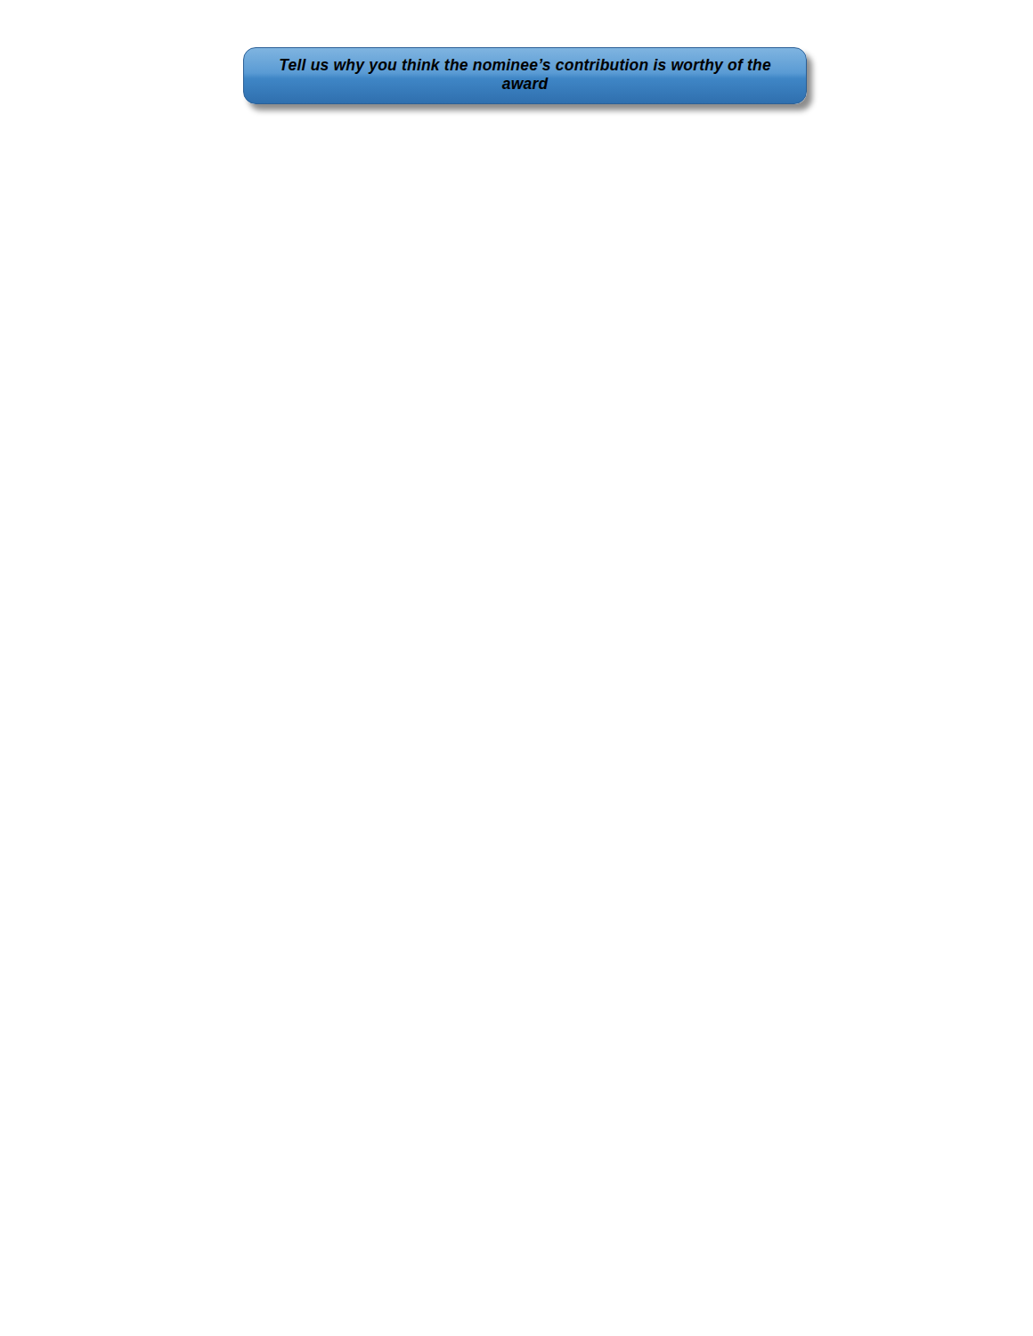Tell us why you think the nominee’s contribution is worthy of the award